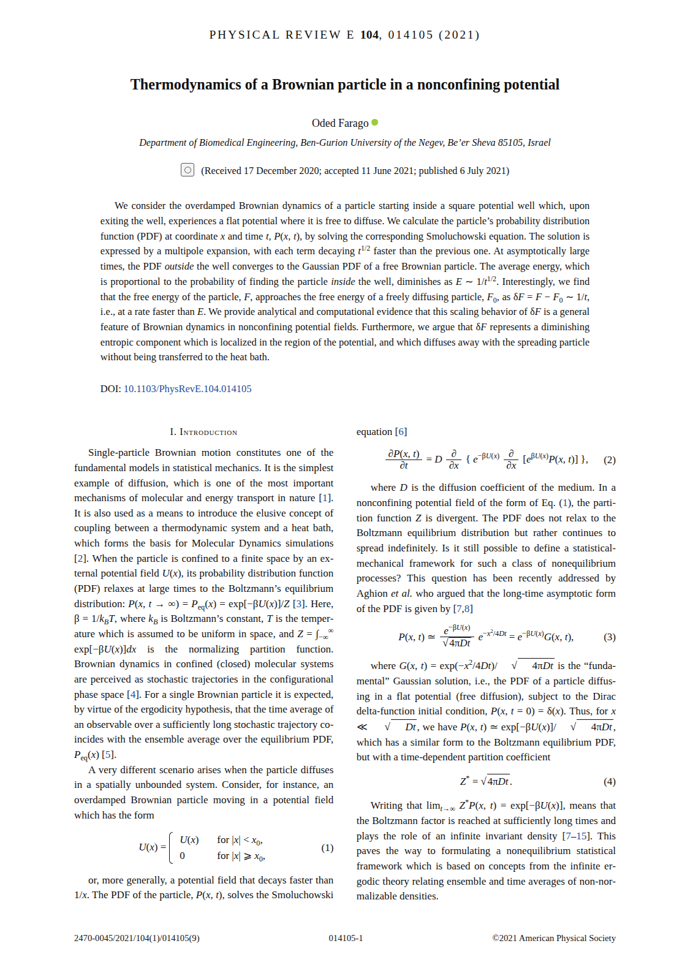PHYSICAL REVIEW E 104, 014105 (2021)
Thermodynamics of a Brownian particle in a nonconfining potential
Oded Farago
Department of Biomedical Engineering, Ben-Gurion University of the Negev, Be’er Sheva 85105, Israel
(Received 17 December 2020; accepted 11 June 2021; published 6 July 2021)
We consider the overdamped Brownian dynamics of a particle starting inside a square potential well which, upon exiting the well, experiences a flat potential where it is free to diffuse. We calculate the particle’s probability distribution function (PDF) at coordinate x and time t, P(x, t), by solving the corresponding Smoluchowski equation. The solution is expressed by a multipole expansion, with each term decaying t1/2 faster than the previous one. At asymptotically large times, the PDF outside the well converges to the Gaussian PDF of a free Brownian particle. The average energy, which is proportional to the probability of finding the particle inside the well, diminishes as E ∼ 1/t1/2. Interestingly, we find that the free energy of the particle, F, approaches the free energy of a freely diffusing particle, F0, as δF = F − F0 ∼ 1/t, i.e., at a rate faster than E. We provide analytical and computational evidence that this scaling behavior of δF is a general feature of Brownian dynamics in nonconfining potential fields. Furthermore, we argue that δF represents a diminishing entropic component which is localized in the region of the potential, and which diffuses away with the spreading particle without being transferred to the heat bath.
DOI: 10.1103/PhysRevE.104.014105
I. Introduction
Single-particle Brownian motion constitutes one of the fundamental models in statistical mechanics. It is the simplest example of diffusion, which is one of the most important mechanisms of molecular and energy transport in nature [1]. It is also used as a means to introduce the elusive concept of coupling between a thermodynamic system and a heat bath, which forms the basis for Molecular Dynamics simulations [2]. When the particle is confined to a finite space by an external potential field U(x), its probability distribution function (PDF) relaxes at large times to the Boltzmann’s equilibrium distribution: P(x, t → ∞) = Peq(x) = exp[−βU(x)]/Z [3]. Here, β = 1/kBT, where kB is Boltzmann’s constant, T is the temperature which is assumed to be uniform in space, and Z = ∫−∞∞ exp[−βU(x)]dx is the normalizing partition function. Brownian dynamics in confined (closed) molecular systems are perceived as stochastic trajectories in the configurational phase space [4]. For a single Brownian particle it is expected, by virtue of the ergodicity hypothesis, that the time average of an observable over a sufficiently long stochastic trajectory coincides with the ensemble average over the equilibrium PDF, Peq(x) [5].
A very different scenario arises when the particle diffuses in a spatially unbounded system. Consider, for instance, an overdamped Brownian particle moving in a potential field which has the form
U(x) =
| U ( x ) | for / x / < x 0 , |
| 0 | for / x / ⩾ x 0 , |
(1)
or, more generally, a potential field that decays faster than 1/x. The PDF of the particle, P(x, t), solves the Smoluchowski equation [6]
∂P(x, t)∂t = D ∂∂x { e−βU(x) ∂∂x [eβU(x)P(x, t)] }, (2)
where D is the diffusion coefficient of the medium. In a nonconfining potential field of the form of Eq. (1), the partition function Z is divergent. The PDF does not relax to the Boltzmann equilibrium distribution but rather continues to spread indefinitely. Is it still possible to define a statistical-mechanical framework for such a class of nonequilibrium processes? This question has been recently addressed by Aghion et al. who argued that the long-time asymptotic form of the PDF is given by [7,8]
P(x, t) ≃ e−βU(x)√4πDt e−x2/4Dt = e−βU(x)G(x, t), (3)
where G(x, t) = exp(−x2/4Dt)/√4πDt is the “fundamental” Gaussian solution, i.e., the PDF of a particle diffusing in a flat potential (free diffusion), subject to the Dirac delta-function initial condition, P(x, t = 0) = δ(x). Thus, for x ≪ √Dt, we have P(x, t) ≃ exp[−βU(x)]/√4πDt, which has a similar form to the Boltzmann equilibrium PDF, but with a time-dependent partition coefficient
Z* = √4πDt. (4)
Writing that limt→∞ Z*P(x, t) = exp[−βU(x)], means that the Boltzmann factor is reached at sufficiently long times and plays the role of an infinite invariant density [7–15]. This paves the way to formulating a nonequilibrium statistical framework which is based on concepts from the infinite ergodic theory relating ensemble and time averages of non-normalizable densities.
2470-0045/2021/104(1)/014105(9)
014105-1
©2021 American Physical Society